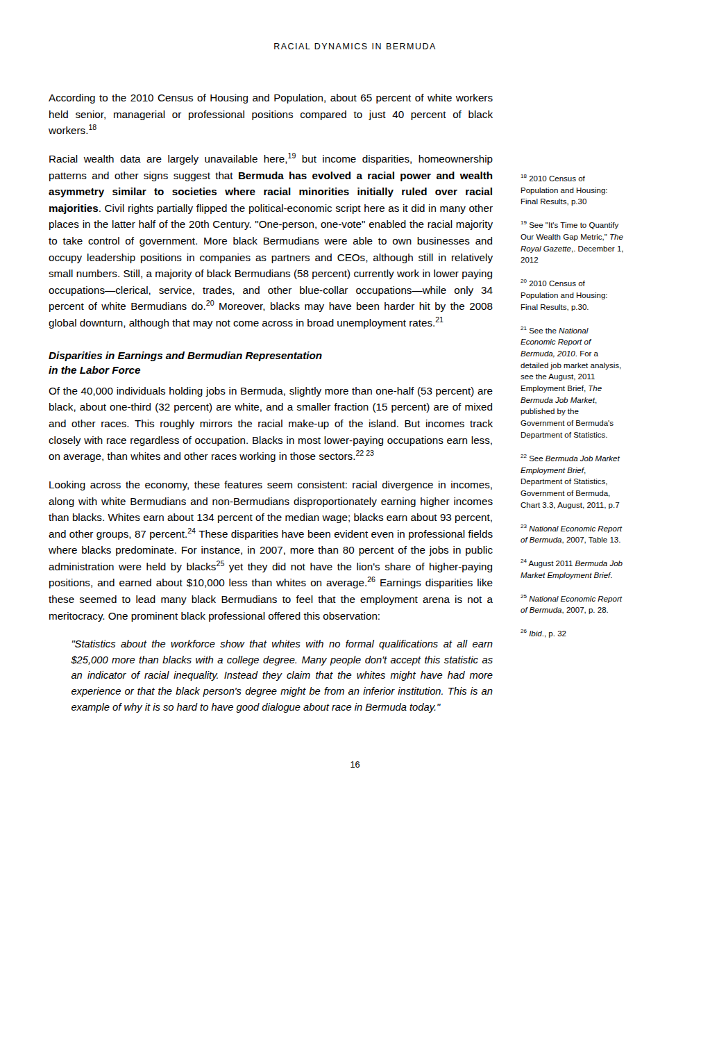RACIAL DYNAMICS IN BERMUDA
According to the 2010 Census of Housing and Population, about 65 percent of white workers held senior, managerial or professional positions compared to just 40 percent of black workers.18
Racial wealth data are largely unavailable here,19 but income disparities, homeownership patterns and other signs suggest that Bermuda has evolved a racial power and wealth asymmetry similar to societies where racial minorities initially ruled over racial majorities. Civil rights partially flipped the political-economic script here as it did in many other places in the latter half of the 20th Century. "One-person, one-vote" enabled the racial majority to take control of government. More black Bermudians were able to own businesses and occupy leadership positions in companies as partners and CEOs, although still in relatively small numbers. Still, a majority of black Bermudians (58 percent) currently work in lower paying occupations—clerical, service, trades, and other blue-collar occupations—while only 34 percent of white Bermudians do.20 Moreover, blacks may have been harder hit by the 2008 global downturn, although that may not come across in broad unemployment rates.21
Disparities in Earnings and Bermudian Representation
in the Labor Force
Of the 40,000 individuals holding jobs in Bermuda, slightly more than one-half (53 percent) are black, about one-third (32 percent) are white, and a smaller fraction (15 percent) are of mixed and other races. This roughly mirrors the racial make-up of the island. But incomes track closely with race regardless of occupation. Blacks in most lower-paying occupations earn less, on average, than whites and other races working in those sectors.22 23
Looking across the economy, these features seem consistent: racial divergence in incomes, along with white Bermudians and non-Bermudians disproportionately earning higher incomes than blacks. Whites earn about 134 percent of the median wage; blacks earn about 93 percent, and other groups, 87 percent.24 These disparities have been evident even in professional fields where blacks predominate. For instance, in 2007, more than 80 percent of the jobs in public administration were held by blacks25 yet they did not have the lion's share of higher-paying positions, and earned about $10,000 less than whites on average.26 Earnings disparities like these seemed to lead many black Bermudians to feel that the employment arena is not a meritocracy. One prominent black professional offered this observation:
"Statistics about the workforce show that whites with no formal qualifications at all earn $25,000 more than blacks with a college degree. Many people don't accept this statistic as an indicator of racial inequality. Instead they claim that the whites might have had more experience or that the black person's degree might be from an inferior institution. This is an example of why it is so hard to have good dialogue about race in Bermuda today."
18 2010 Census of Population and Housing: Final Results, p.30
19 See "It's Time to Quantify Our Wealth Gap Metric," The Royal Gazette,. December 1, 2012
20 2010 Census of Population and Housing: Final Results, p.30.
21 See the National Economic Report of Bermuda, 2010. For a detailed job market analysis, see the August, 2011 Employment Brief, The Bermuda Job Market, published by the Government of Bermuda's Department of Statistics.
22 See Bermuda Job Market Employment Brief, Department of Statistics, Government of Bermuda, Chart 3.3, August, 2011, p.7
23 National Economic Report of Bermuda, 2007, Table 13.
24 August 2011 Bermuda Job Market Employment Brief.
25 National Economic Report of Bermuda, 2007, p. 28.
26 Ibid., p. 32
16